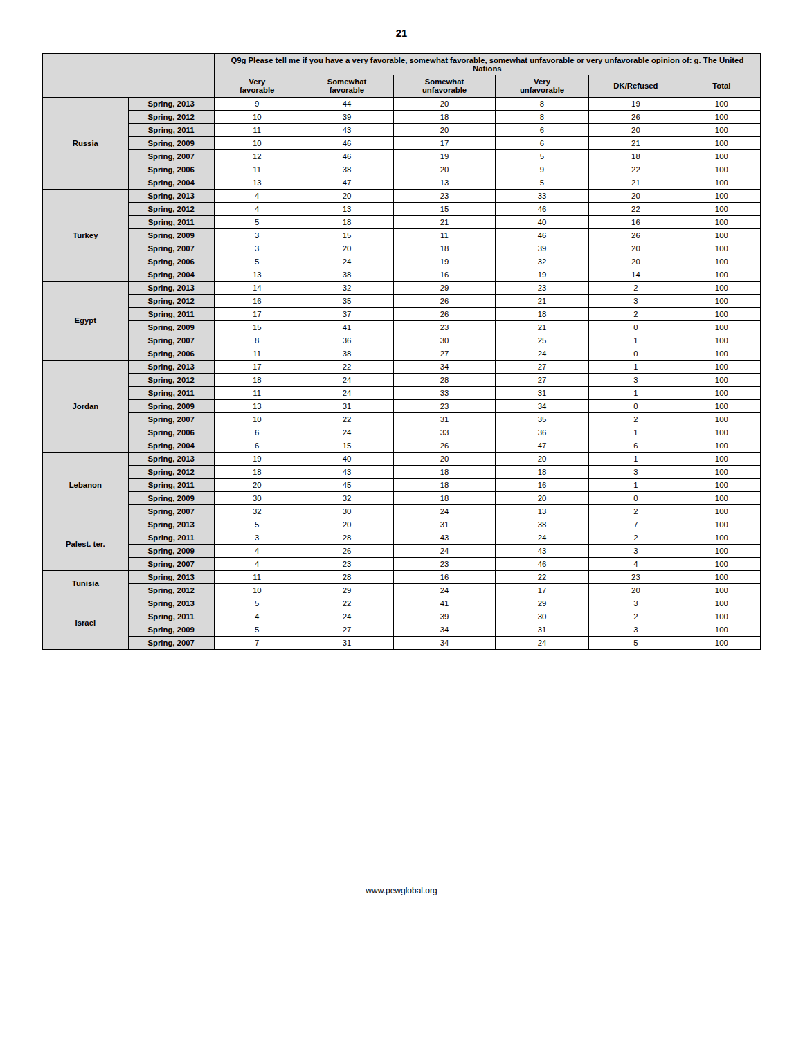21
| | Q9g Please tell me if you have a very favorable, somewhat favorable, somewhat unfavorable or very unfavorable opinion of: g. The United Nations |
| --- | --- |
| Very favorable | Somewhat favorable | Somewhat unfavorable | Very unfavorable | DK/Refused | Total |
| Russia | Spring, 2013 | 9 | 44 | 20 | 8 | 19 | 100 |
| Spring, 2012 | 10 | 39 | 18 | 8 | 26 | 100 |
| Spring, 2011 | 11 | 43 | 20 | 6 | 20 | 100 |
| Spring, 2009 | 10 | 46 | 17 | 6 | 21 | 100 |
| Spring, 2007 | 12 | 46 | 19 | 5 | 18 | 100 |
| Spring, 2006 | 11 | 38 | 20 | 9 | 22 | 100 |
| Spring, 2004 | 13 | 47 | 13 | 5 | 21 | 100 |
| Turkey | Spring, 2013 | 4 | 20 | 23 | 33 | 20 | 100 |
| Spring, 2012 | 4 | 13 | 15 | 46 | 22 | 100 |
| Spring, 2011 | 5 | 18 | 21 | 40 | 16 | 100 |
| Spring, 2009 | 3 | 15 | 11 | 46 | 26 | 100 |
| Spring, 2007 | 3 | 20 | 18 | 39 | 20 | 100 |
| Spring, 2006 | 5 | 24 | 19 | 32 | 20 | 100 |
| Spring, 2004 | 13 | 38 | 16 | 19 | 14 | 100 |
| Egypt | Spring, 2013 | 14 | 32 | 29 | 23 | 2 | 100 |
| Spring, 2012 | 16 | 35 | 26 | 21 | 3 | 100 |
| Spring, 2011 | 17 | 37 | 26 | 18 | 2 | 100 |
| Spring, 2009 | 15 | 41 | 23 | 21 | 0 | 100 |
| Spring, 2007 | 8 | 36 | 30 | 25 | 1 | 100 |
| Spring, 2006 | 11 | 38 | 27 | 24 | 0 | 100 |
| Jordan | Spring, 2013 | 17 | 22 | 34 | 27 | 1 | 100 |
| Spring, 2012 | 18 | 24 | 28 | 27 | 3 | 100 |
| Spring, 2011 | 11 | 24 | 33 | 31 | 1 | 100 |
| Spring, 2009 | 13 | 31 | 23 | 34 | 0 | 100 |
| Spring, 2007 | 10 | 22 | 31 | 35 | 2 | 100 |
| Spring, 2006 | 6 | 24 | 33 | 36 | 1 | 100 |
| Spring, 2004 | 6 | 15 | 26 | 47 | 6 | 100 |
| Lebanon | Spring, 2013 | 19 | 40 | 20 | 20 | 1 | 100 |
| Spring, 2012 | 18 | 43 | 18 | 18 | 3 | 100 |
| Spring, 2011 | 20 | 45 | 18 | 16 | 1 | 100 |
| Spring, 2009 | 30 | 32 | 18 | 20 | 0 | 100 |
| Spring, 2007 | 32 | 30 | 24 | 13 | 2 | 100 |
| Palest. ter. | Spring, 2013 | 5 | 20 | 31 | 38 | 7 | 100 |
| Spring, 2011 | 3 | 28 | 43 | 24 | 2 | 100 |
| Spring, 2009 | 4 | 26 | 24 | 43 | 3 | 100 |
| Spring, 2007 | 4 | 23 | 23 | 46 | 4 | 100 |
| Tunisia | Spring, 2013 | 11 | 28 | 16 | 22 | 23 | 100 |
| Spring, 2012 | 10 | 29 | 24 | 17 | 20 | 100 |
| Israel | Spring, 2013 | 5 | 22 | 41 | 29 | 3 | 100 |
| Spring, 2011 | 4 | 24 | 39 | 30 | 2 | 100 |
| Spring, 2009 | 5 | 27 | 34 | 31 | 3 | 100 |
| Spring, 2007 | 7 | 31 | 34 | 24 | 5 | 100 |
www.pewglobal.org